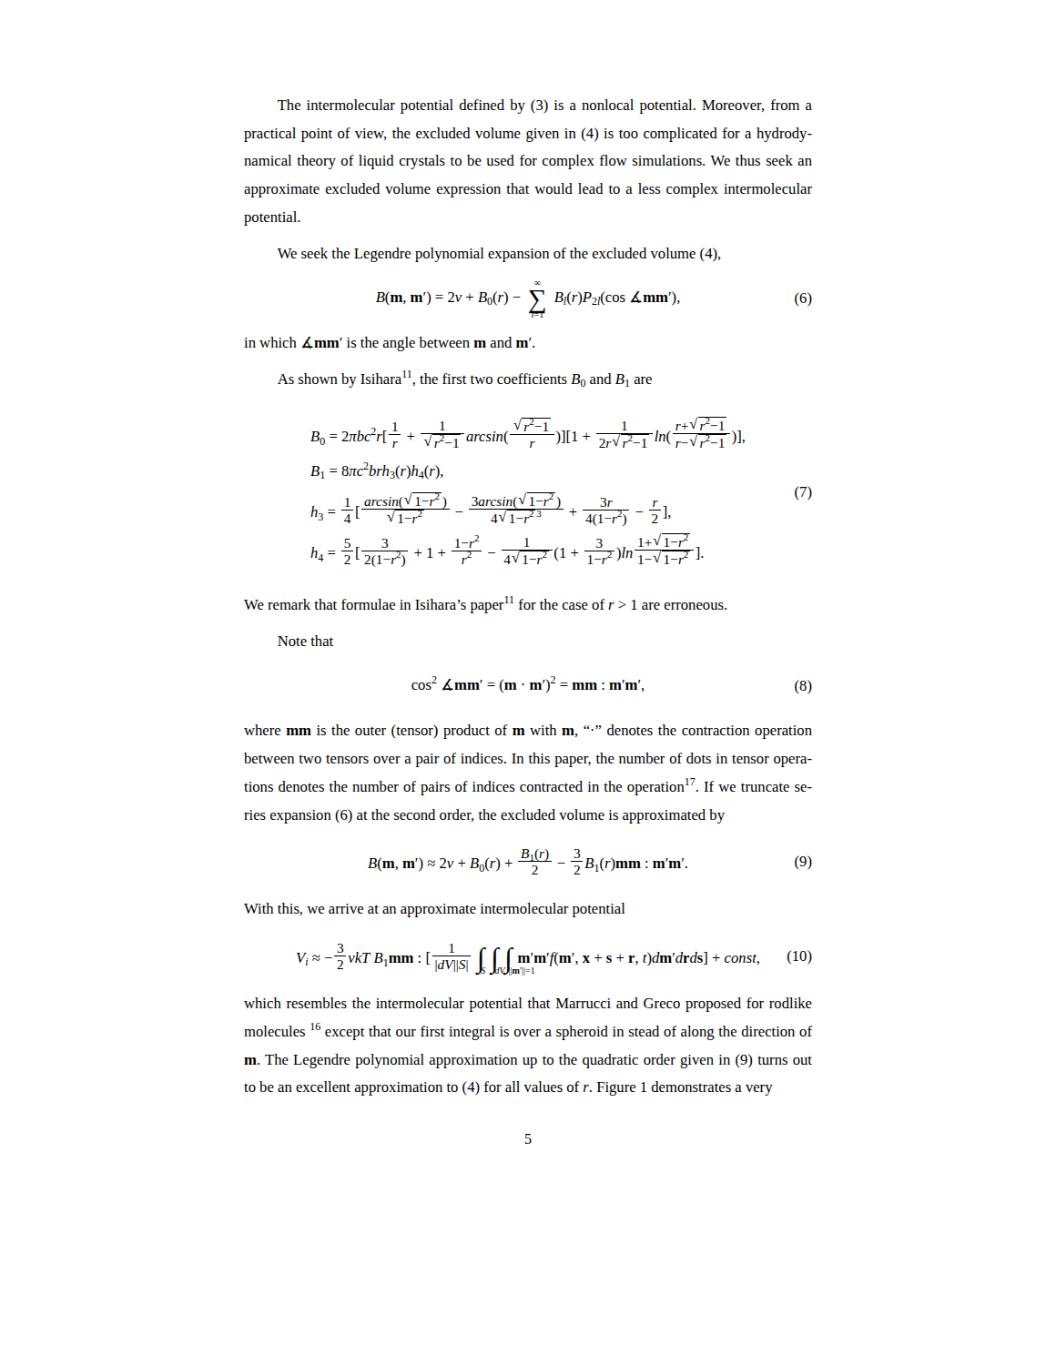The intermolecular potential defined by (3) is a nonlocal potential. Moreover, from a practical point of view, the excluded volume given in (4) is too complicated for a hydrodynamical theory of liquid crystals to be used for complex flow simulations. We thus seek an approximate excluded volume expression that would lead to a less complex intermolecular potential.
We seek the Legendre polynomial expansion of the excluded volume (4),
B(m, m′) = 2v + B0(r) − ∞∑l=1 Bl(r)P2l(cos ∡mm′), (6)
in which ∡mm′ is the angle between m and m′.
As shown by Isihara11, the first two coefficients B0 and B1 are
B0 = 2πbc2r[1 r + 1 r2−1 arcsin(r2−1 r)][1 + 12rr2−1 ln(r+r2−1 r−r2−1)], B1 = 8πc2br h3(r)h4(r), h3 = 14[arcsin(1−r2) 1−r2 − 3arcsin(1−r2) 41−r23 + 3r 4(1−r2) − r 2], h4 = 52[32(1−r2) + 1 + 1−r2 r2 − 141−r2(1 + 31−r2)ln 1+1−r21−1−r2]. (7)
We remark that formulae in Isihara’s paper11 for the case of r > 1 are erroneous.
Note that
cos2 ∡mm′ = (m · m′)2 = mm : m′m′, (8)
where mm is the outer (tensor) product of m with m, “·” denotes the contraction operation between two tensors over a pair of indices. In this paper, the number of dots in tensor operations denotes the number of pairs of indices contracted in the operation17. If we truncate series expansion (6) at the second order, the excluded volume is approximated by
B(m, m′) ≈ 2v + B0(r) + B1(r) 2 − 32 B1(r)mm : m′m′. (9)
With this, we arrive at an approximate intermolecular potential
Vi ≈ −32 νkT B1mm : [1|dV||S| ∫S ∫dV ∫||m′||=1 m′m′f(m′, x + s + r, t)dm′drds] + const, (10)
which resembles the intermolecular potential that Marrucci and Greco proposed for rodlike molecules 16 except that our first integral is over a spheroid in stead of along the direction of m. The Legendre polynomial approximation up to the quadratic order given in (9) turns out to be an excellent approximation to (4) for all values of r. Figure 1 demonstrates a very
5